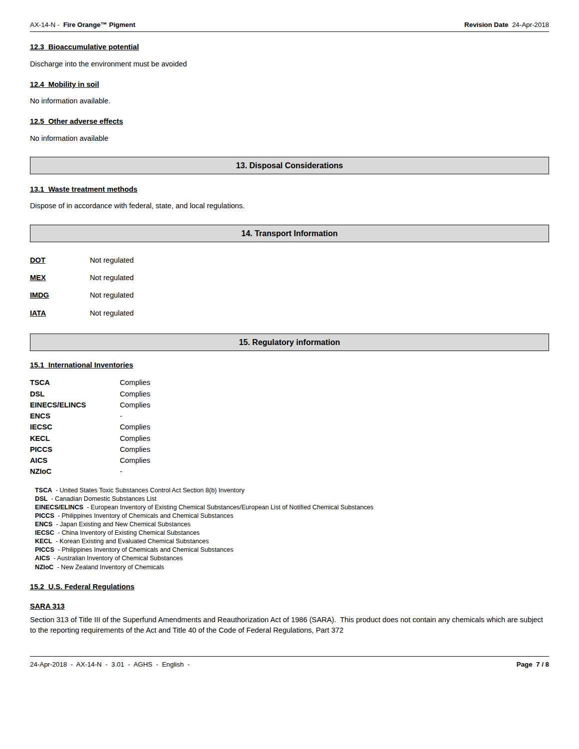AX-14-N - Fire Orange™ Pigment
Revision Date 24-Apr-2018
12.3 Bioaccumulative potential
Discharge into the environment must be avoided
12.4 Mobility in soil
No information available.
12.5 Other adverse effects
No information available
13. Disposal Considerations
13.1 Waste treatment methods
Dispose of in accordance with federal, state, and local regulations.
14. Transport Information
DOT
Not regulated
MEX
Not regulated
IMDG
Not regulated
IATA
Not regulated
15. Regulatory information
15.1 International Inventories
TSCA
Complies
DSL
Complies
EINECS/ELINCS
Complies
ENCS
-
IECSC
Complies
KECL
Complies
PICCS
Complies
AICS
Complies
NZIoC
-
TSCA - United States Toxic Substances Control Act Section 8(b) Inventory
DSL - Canadian Domestic Substances List
EINECS/ELINCS - European Inventory of Existing Chemical Substances/European List of Notified Chemical Substances
PICCS - Philippines Inventory of Chemicals and Chemical Substances
ENCS - Japan Existing and New Chemical Substances
IECSC - China Inventory of Existing Chemical Substances
KECL - Korean Existing and Evaluated Chemical Substances
PICCS - Philippines Inventory of Chemicals and Chemical Substances
AICS - Australian Inventory of Chemical Substances
NZIoC - New Zealand Inventory of Chemicals
15.2 U.S. Federal Regulations
SARA 313
Section 313 of Title III of the Superfund Amendments and Reauthorization Act of 1986 (SARA). This product does not contain any chemicals which are subject to the reporting requirements of the Act and Title 40 of the Code of Federal Regulations, Part 372
24-Apr-2018 - AX-14-N - 3.01 - AGHS - English -
Page 7 / 8